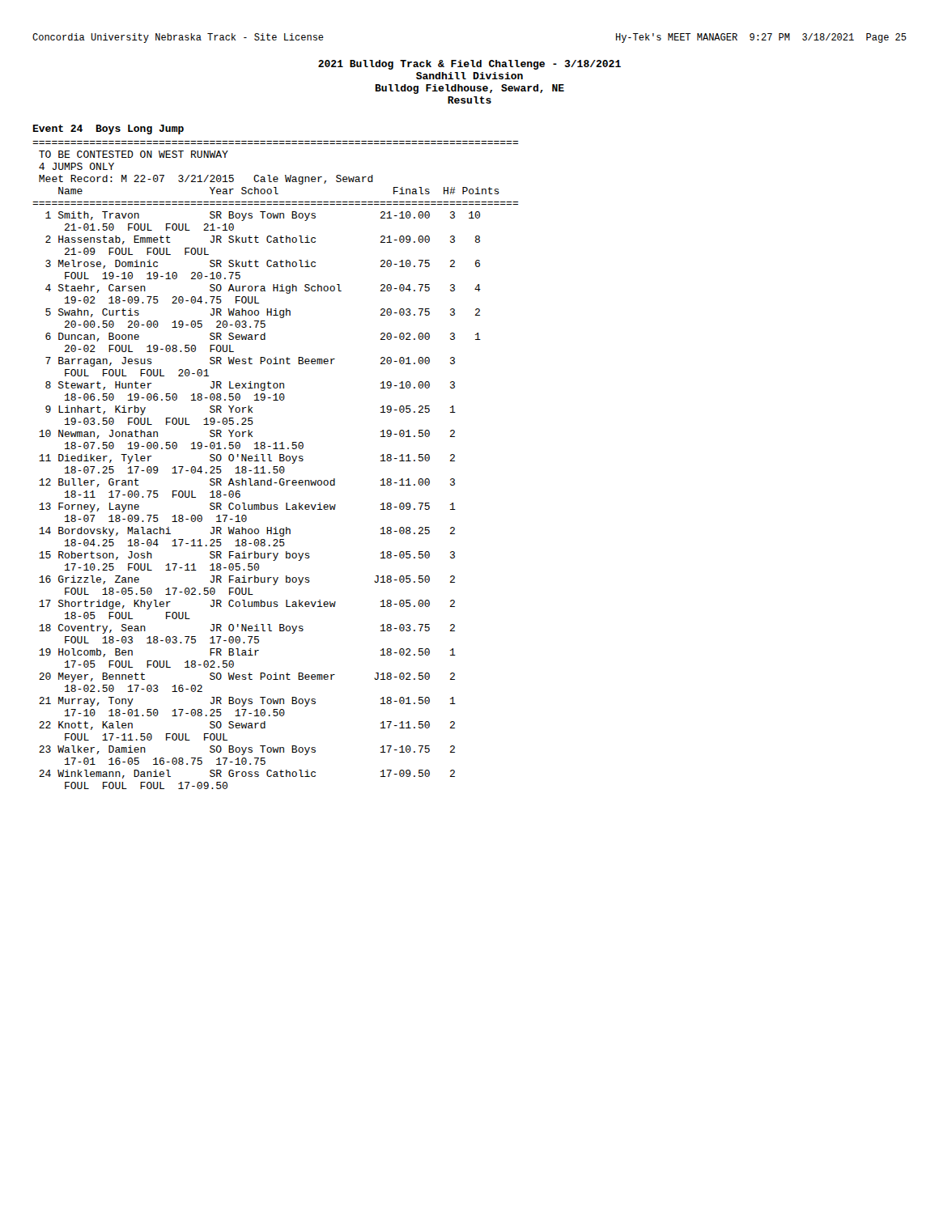Concordia University Nebraska Track - Site License Hy-Tek's MEET MANAGER 9:27 PM 3/18/2021 Page 25
2021 Bulldog Track & Field Challenge - 3/18/2021
Sandhill Division
Bulldog Fieldhouse, Seward, NE
Results
Event 24 Boys Long Jump
=============================================================================
 TO BE CONTESTED ON WEST RUNWAY
 4 JUMPS ONLY
 Meet Record: M 22-07  3/21/2015   Cale Wagner, Seward
    Name                    Year School                  Finals  H# Points
=============================================================================
  1 Smith, Travon           SR Boys Town Boys          21-10.00   3  10 
     21-01.50  FOUL  FOUL  21-10 
  2 Hassenstab, Emmett      JR Skutt Catholic          21-09.00   3   8 
     21-09  FOUL  FOUL  FOUL 
  3 Melrose, Dominic        SR Skutt Catholic          20-10.75   2   6 
     FOUL  19-10  19-10  20-10.75 
  4 Staehr, Carsen          SO Aurora High School      20-04.75   3   4 
     19-02  18-09.75  20-04.75  FOUL 
  5 Swahn, Curtis           JR Wahoo High              20-03.75   3   2 
     20-00.50  20-00  19-05  20-03.75 
  6 Duncan, Boone           SR Seward                  20-02.00   3   1 
     20-02  FOUL  19-08.50  FOUL 
  7 Barragan, Jesus         SR West Point Beemer       20-01.00   3 
     FOUL  FOUL  FOUL  20-01 
  8 Stewart, Hunter         JR Lexington               19-10.00   3 
     18-06.50  19-06.50  18-08.50  19-10 
  9 Linhart, Kirby          SR York                    19-05.25   1 
     19-03.50  FOUL  FOUL  19-05.25 
 10 Newman, Jonathan        SR York                    19-01.50   2 
     18-07.50  19-00.50  19-01.50  18-11.50 
 11 Diediker, Tyler         SO O'Neill Boys            18-11.50   2 
     18-07.25  17-09  17-04.25  18-11.50 
 12 Buller, Grant           SR Ashland-Greenwood       18-11.00   3 
     18-11  17-00.75  FOUL  18-06 
 13 Forney, Layne           SR Columbus Lakeview       18-09.75   1 
     18-07  18-09.75  18-00  17-10 
 14 Bordovsky, Malachi      JR Wahoo High              18-08.25   2 
     18-04.25  18-04  17-11.25  18-08.25 
 15 Robertson, Josh         SR Fairbury boys           18-05.50   3 
     17-10.25  FOUL  17-11  18-05.50 
 16 Grizzle, Zane           JR Fairbury boys          J18-05.50   2 
     FOUL  18-05.50  17-02.50  FOUL 
 17 Shortridge, Khyler      JR Columbus Lakeview       18-05.00   2 
     18-05  FOUL     FOUL 
 18 Coventry, Sean          JR O'Neill Boys            18-03.75   2 
     FOUL  18-03  18-03.75  17-00.75 
 19 Holcomb, Ben            FR Blair                   18-02.50   1 
     17-05  FOUL  FOUL  18-02.50 
 20 Meyer, Bennett          SO West Point Beemer      J18-02.50   2 
     18-02.50  17-03  16-02 
 21 Murray, Tony            JR Boys Town Boys          18-01.50   1 
     17-10  18-01.50  17-08.25  17-10.50 
 22 Knott, Kalen            SO Seward                  17-11.50   2 
     FOUL  17-11.50  FOUL  FOUL 
 23 Walker, Damien          SO Boys Town Boys          17-10.75   2 
     17-01  16-05  16-08.75  17-10.75 
 24 Winklemann, Daniel      SR Gross Catholic          17-09.50   2 
     FOUL  FOUL  FOUL  17-09.50